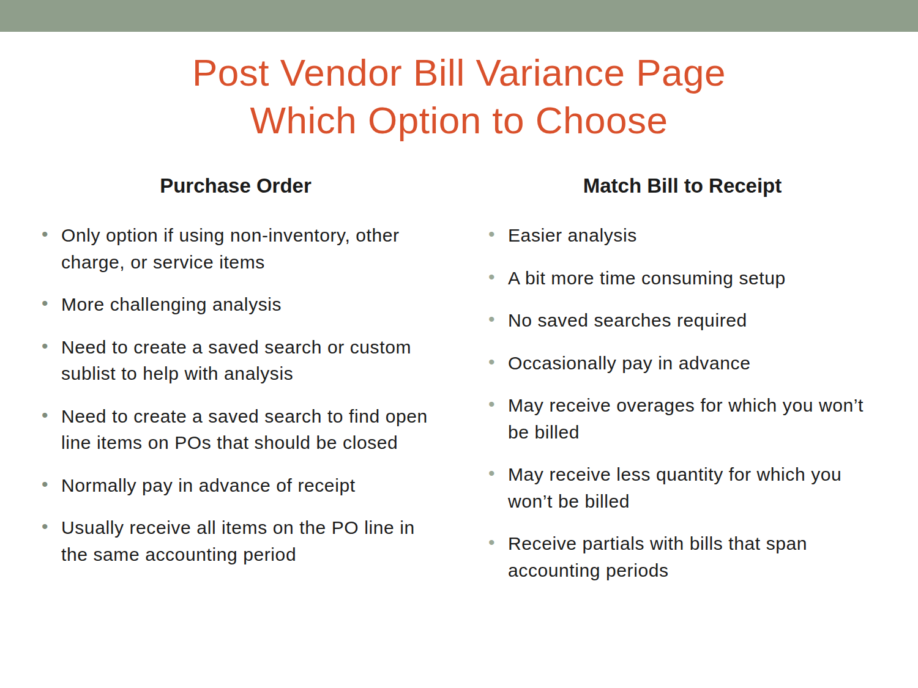Post Vendor Bill Variance Page
Which Option to Choose
Purchase Order
Only option if using non‑inventory, other charge, or service items
More challenging analysis
Need to create a saved search or custom sublist to help with analysis
Need to create a saved search to find open line items on POs that should be closed
Normally pay in advance of receipt
Usually receive all items on the PO line in the same accounting period
Match Bill to Receipt
Easier analysis
A bit more time consuming setup
No saved searches required
Occasionally pay in advance
May receive overages for which you won’t be billed
May receive less quantity for which you won’t be billed
Receive partials with bills that span accounting periods